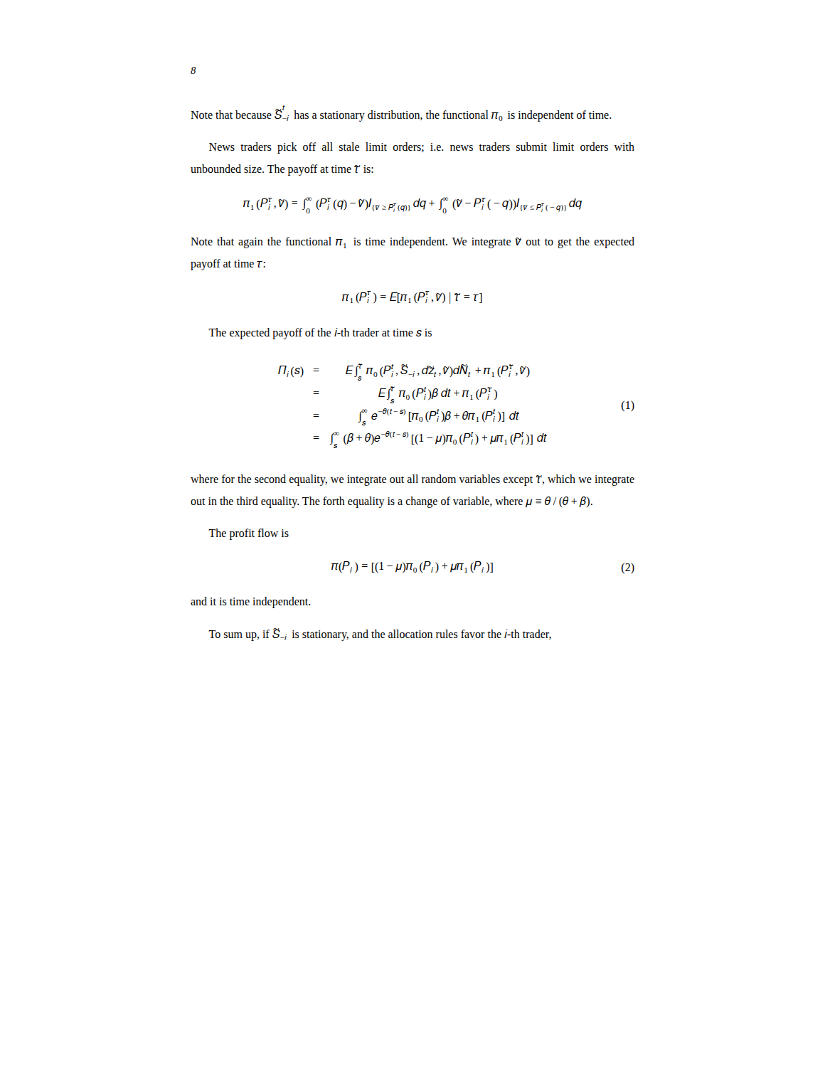8
Note that because S~−it has a stationary distribution, the functional π¯0 is independent of time.
News traders pick off all stale limit orders; i.e. news traders submit limit orders with unbounded size. The payoff at time τ~ is:
π1 (Piτ,v~) = ∫0∞ (Piτ(q)−v~) I{v~≥Piτ(q)} dq + ∫0∞ (v~−Piτ(−q)) I{v~≤Piτ(−q)} dq
Note that again the functional π1 is time independent. We integrate v~ out to get the expected payoff at time τ:
π¯1 (Piτ) = E[ π1 (Piτ,v~) | τ~=τ ]
The expected payoff of the i-th trader at time s is
Πi(s) = E ∫sτ~ π0 (Pit, S~−i, dz~t, v~) dN~t + π1 (Piτ~,v~) = E ∫sτ~ π¯0 (Pit) β dt + π¯1 (Piτ~) = ∫s∞ e−θ(t−s) [ π¯0 (Pit) β + θ π¯1 (Pit) ] dt = ∫s∞ (β+θ) e−θ(t−s) [ (1−μ) π¯0 (Pit) + μ π¯1 (Pit) ] dt (1)
where for the second equality, we integrate out all random variables except τ~, which we integrate out in the third equality. The forth equality is a change of variable, where μ≡θ/(θ+β).
The profit flow is
π¯ (Pi) = [ (1−μ) π¯0 (Pi) + μ π¯1 (Pi) ] (2)
and it is time independent.
To sum up, if S~−i is stationary, and the allocation rules favor the i-th trader,